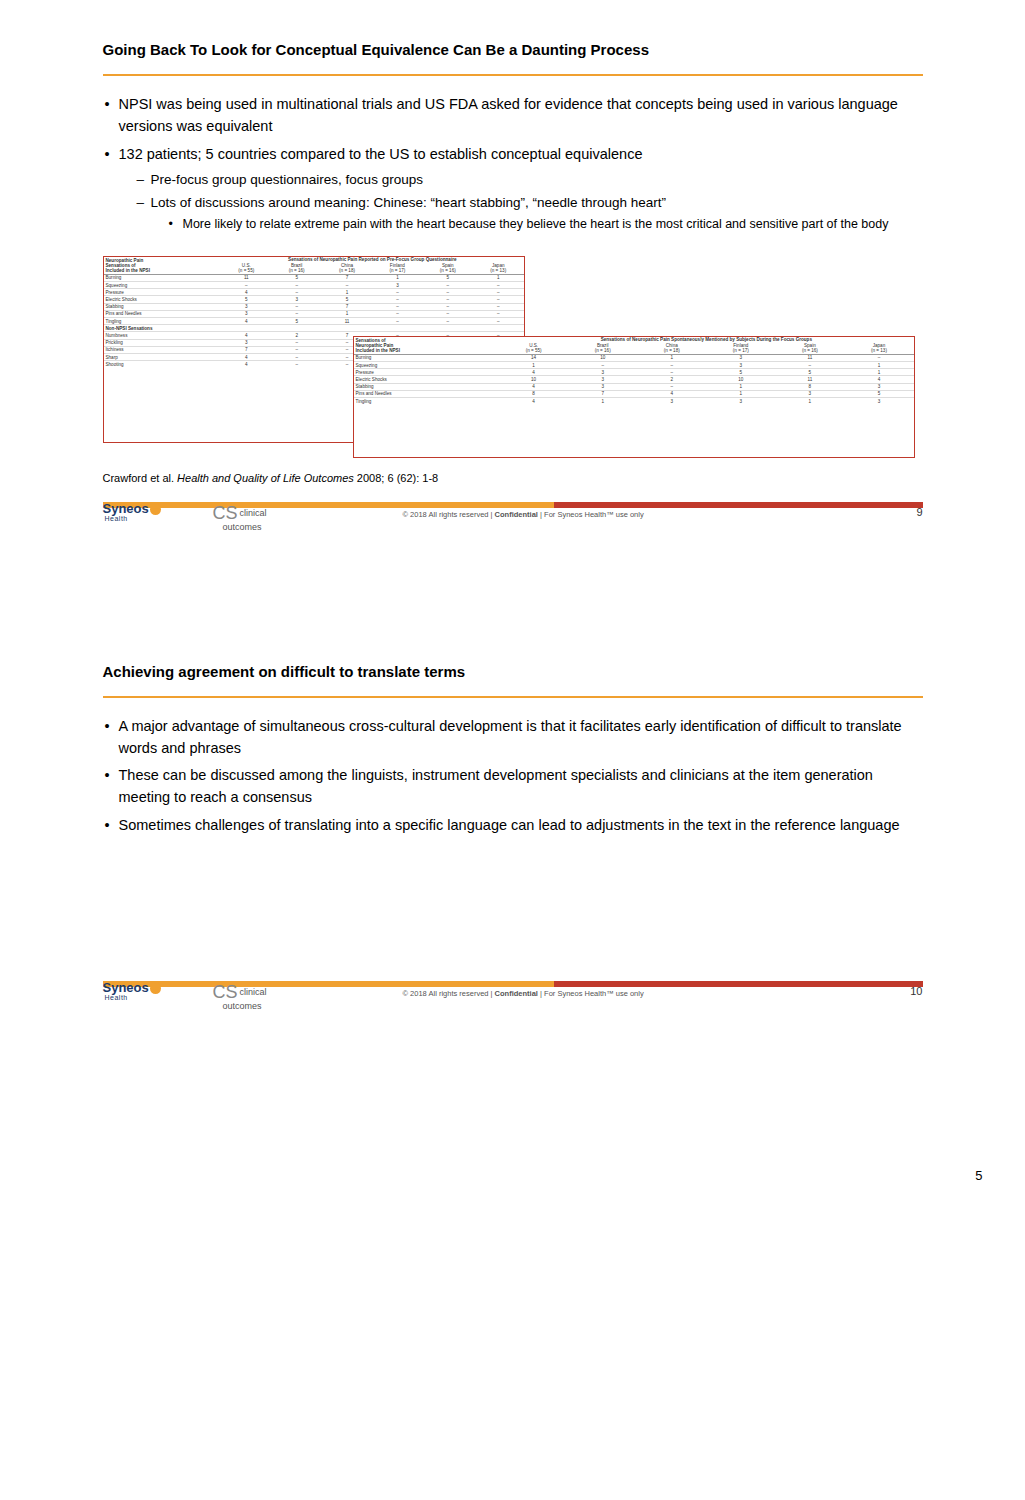Going Back To Look for Conceptual Equivalence Can Be a Daunting Process
NPSI was being used in multinational trials and US FDA asked for evidence that concepts being used in various language versions was equivalent
132 patients; 5 countries compared to the US to establish conceptual equivalence
Pre-focus group questionnaires, focus groups
Lots of discussions around meaning: Chinese: “heart stabbing”, “needle through heart”
More likely to relate extreme pain with the heart because they believe the heart is the most critical and sensitive part of the body
| Neuropathic Pain Sensations of Included in the NPSI | Sensations of Neuropathic Pain Reported on Pre-Focus Group Questionnaire |
| U.S. (n = 55) | Brazil (n = 16) | China (n = 18) | Finland (n = 17) | Spain (n = 16) | Japan (n = 13) |
| Burning | 11 | 5 | 7 | 1 | 5 | 1 |
| Squeezing | – | – | – | 3 | – | – |
| Pressure | 4 | – | 1 | – | – | – |
| Electric Shocks | 5 | 3 | 5 | – | – | – |
| Stabbing | 3 | – | 7 | – | – | – |
| Pins and Needles | 3 | – | 1 | – | – | – |
| Tingling | 4 | 5 | 11 | – | – | – |
| Non-NPSI Sensations | | | | | | |
| Numbness | 4 | 2 | 7 | – | – | – |
| Prickling | 3 | – | – | – | – | – |
| Itchiness | 7 | – | – | – | – | – |
| Sharp | 4 | – | – | – | – | – |
| Shooting | 4 | – | – | – | – | – |
| Sensations of Neuropathic Pain Included in the NPSI | Sensations of Neuropathic Pain Spontaneously Mentioned by Subjects During the Focus Groups |
| U.S. (n = 55) | Brazil (n = 16) | China (n = 18) | Finland (n = 17) | Spain (n = 16) | Japan (n = 13) |
| Burning | 14 | 10 | 1 | 3 | 11 | – |
| Squeezing | 1 | – | – | 3 | – | 1 |
| Pressure | 4 | 3 | – | 5 | 5 | 1 |
| Electric Shocks | 10 | 3 | 2 | 10 | 11 | 4 |
| Stabbing | 4 | 3 | – | 1 | 8 | 3 |
| Pins and Needles | 8 | 7 | 4 | 1 | 3 | 5 |
| Tingling | 4 | 1 | 3 | 3 | 1 | 3 |
Crawford et al. Health and Quality of Life Outcomes 2008; 6 (62): 1-8
Syneos Health
CSclinical
outcomes
© 2018 All rights reserved | Confidential | For Syneos Health™ use only
9
Achieving agreement on difficult to translate terms
A major advantage of simultaneous cross-cultural development is that it facilitates early identification of difficult to translate words and phrases
These can be discussed among the linguists, instrument development specialists and clinicians at the item generation meeting to reach a consensus
Sometimes challenges of translating into a specific language can lead to adjustments in the text in the reference language
Syneos Health
CSclinical
outcomes
© 2018 All rights reserved | Confidential | For Syneos Health™ use only
10
5